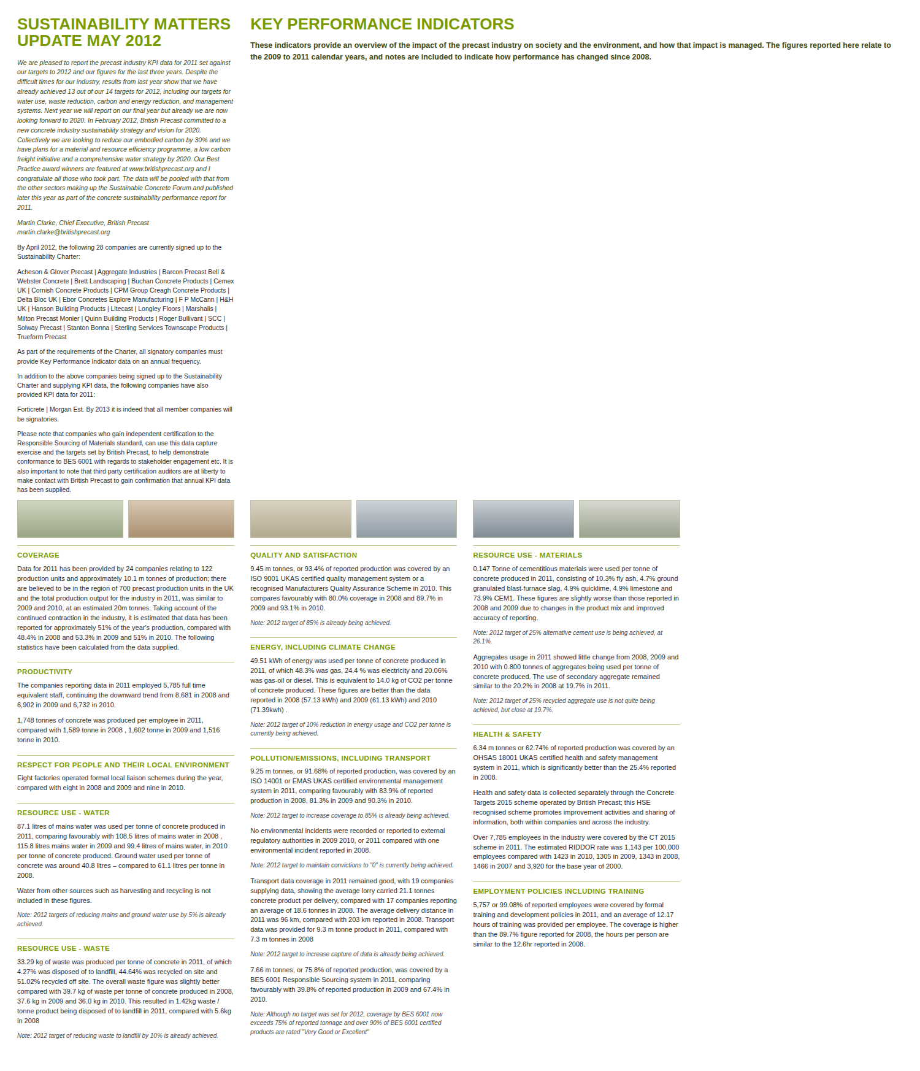Sustainability Matters
Update May 2012
We are pleased to report the precast industry KPI data for 2011 set against our targets to 2012 and our figures for the last three years. Despite the difficult times for our industry, results from last year show that we have already achieved 13 out of our 14 targets for 2012, including our targets for water use, waste reduction, carbon and energy reduction, and management systems. Next year we will report on our final year but already we are now looking forward to 2020. In February 2012, British Precast committed to a new concrete industry sustainability strategy and vision for 2020. Collectively we are looking to reduce our embodied carbon by 30% and we have plans for a material and resource efficiency programme, a low carbon freight initiative and a comprehensive water strategy by 2020. Our Best Practice award winners are featured at www.britishprecast.org and I congratulate all those who took part. The data will be pooled with that from the other sectors making up the Sustainable Concrete Forum and published later this year as part of the concrete sustainability performance report for 2011.
Martin Clarke, Chief Executive, British Precast
martin.clarke@britishprecast.org
By April 2012, the following 28 companies are currently signed up to the Sustainability Charter:
Acheson & Glover Precast | Aggregate Industries | Barcon Precast Bell & Webster Concrete | Brett Landscaping | Buchan Concrete Products | Cemex UK | Cornish Concrete Products | CPM Group Creagh Concrete Products | Delta Bloc UK | Ebor Concretes Explore Manufacturing | F P McCann | H&H UK | Hanson Building Products | Litecast | Longley Floors | Marshalls | Milton Precast Monier | Quinn Building Products | Roger Bullivant | SCC | Solway Precast | Stanton Bonna | Sterling Services Townscape Products | Trueform Precast
As part of the requirements of the Charter, all signatory companies must provide Key Performance Indicator data on an annual frequency.
In addition to the above companies being signed up to the Sustainability Charter and supplying KPI data, the following companies have also provided KPI data for 2011:
Forticrete | Morgan Est. By 2013 it is indeed that all member companies will be signatories.
Please note that companies who gain independent certification to the Responsible Sourcing of Materials standard, can use this data capture exercise and the targets set by British Precast, to help demonstrate conformance to BES 6001 with regards to stakeholder engagement etc. It is also important to note that third party certification auditors are at liberty to make contact with British Precast to gain confirmation that annual KPI data has been supplied.
Key Performance Indicators
These indicators provide an overview of the impact of the precast industry on society and the environment, and how that impact is managed. The figures reported here relate to the 2009 to 2011 calendar years, and notes are included to indicate how performance has changed since 2008.
Coverage
Data for 2011 has been provided by 24 companies relating to 122 production units and approximately 10.1 m tonnes of production; there are believed to be in the region of 700 precast production units in the UK and the total production output for the industry in 2011, was similar to 2009 and 2010, at an estimated 20m tonnes. Taking account of the continued contraction in the industry, it is estimated that data has been reported for approximately 51% of the year's production, compared with 48.4% in 2008 and 53.3% in 2009 and 51% in 2010. The following statistics have been calculated from the data supplied.
Productivity
The companies reporting data in 2011 employed 5,785 full time equivalent staff, continuing the downward trend from 8,681 in 2008 and 6,902 in 2009 and 6,732 in 2010.
1,748 tonnes of concrete was produced per employee in 2011, compared with 1,589 tonne in 2008 , 1,602 tonne in 2009 and 1,516 tonne in 2010.
Respect for people and their local environment
Eight factories operated formal local liaison schemes during the year, compared with eight in 2008 and 2009 and nine in 2010.
Resource use - water
87.1 litres of mains water was used per tonne of concrete produced in 2011, comparing favourably with 108.5 litres of mains water in 2008 , 115.8 litres mains water in 2009 and 99.4 litres of mains water, in 2010 per tonne of concrete produced. Ground water used per tonne of concrete was around 40.8 litres – compared to 61.1 litres per tonne in 2008.
Water from other sources such as harvesting and recycling is not included in these figures.
Note: 2012 targets of reducing mains and ground water use by 5% is already achieved.
Resource use - waste
33.29 kg of waste was produced per tonne of concrete in 2011, of which 4.27% was disposed of to landfill, 44.64% was recycled on site and 51.02% recycled off site. The overall waste figure was slightly better compared with 39.7 kg of waste per tonne of concrete produced in 2008, 37.6 kg in 2009 and 36.0 kg in 2010. This resulted in 1.42kg waste / tonne product being disposed of to landfill in 2011, compared with 5.6kg in 2008
Note: 2012 target of reducing waste to landfill by 10% is already achieved.
Quality and satisfaction
9.45 m tonnes, or 93.4% of reported production was covered by an ISO 9001 UKAS certified quality management system or a recognised Manufacturers Quality Assurance Scheme in 2010. This compares favourably with 80.0% coverage in 2008 and 89.7% in 2009 and 93.1% in 2010.
Note: 2012 target of 85% is already being achieved.
Energy, including climate change
49.51 kWh of energy was used per tonne of concrete produced in 2011, of which 48.3% was gas, 24.4 % was electricity and 20.06% was gas-oil or diesel. This is equivalent to 14.0 kg of CO2 per tonne of concrete produced. These figures are better than the data reported in 2008 (57.13 kWh) and 2009 (61.13 kWh) and 2010 (71.39kwh) .
Note: 2012 target of 10% reduction in energy usage and CO2 per tonne is currently being achieved.
Pollution/emissions, including transport
9.25 m tonnes, or 91.68% of reported production, was covered by an ISO 14001 or EMAS UKAS certified environmental management system in 2011, comparing favourably with 83.9% of reported production in 2008, 81.3% in 2009 and 90.3% in 2010.
Note: 2012 target to increase coverage to 85% is already being achieved.
No environmental incidents were recorded or reported to external regulatory authorities in 2009 2010, or 2011 compared with one environmental incident reported in 2008.
Note: 2012 target to maintain convictions to "0" is currently being achieved.
Transport data coverage in 2011 remained good, with 19 companies supplying data, showing the average lorry carried 21.1 tonnes concrete product per delivery, compared with 17 companies reporting an average of 18.6 tonnes in 2008. The average delivery distance in 2011 was 96 km, compared with 203 km reported in 2008. Transport data was provided for 9.3 m tonne product in 2011, compared with 7.3 m tonnes in 2008
Note: 2012 target to increase capture of data is already being achieved.
7.66 m tonnes, or 75.8% of reported production, was covered by a BES 6001 Responsible Sourcing system in 2011, comparing favourably with 39.8% of reported production in 2009 and 67.4% in 2010.
Note: Although no target was set for 2012, coverage by BES 6001 now exceeds 75% of reported tonnage and over 90% of BES 6001 certified products are rated "Very Good or Excellent"
Resource use - materials
0.147 Tonne of cementitious materials were used per tonne of concrete produced in 2011, consisting of 10.3% fly ash, 4.7% ground granulated blast-furnace slag, 4.9% quicklime, 4.9% limestone and 73.9% CEM1. These figures are slightly worse than those reported in 2008 and 2009 due to changes in the product mix and improved accuracy of reporting.
Note: 2012 target of 25% alternative cement use is being achieved, at 26.1%.
Aggregates usage in 2011 showed little change from 2008, 2009 and 2010 with 0.800 tonnes of aggregates being used per tonne of concrete produced. The use of secondary aggregate remained similar to the 20.2% in 2008 at 19.7% in 2011.
Note: 2012 target of 25% recycled aggregate use is not quite being achieved, but close at 19.7%.
Health & safety
6.34 m tonnes or 62.74% of reported production was covered by an OHSAS 18001 UKAS certified health and safety management system in 2011, which is significantly better than the 25.4% reported in 2008.
Health and safety data is collected separately through the Concrete Targets 2015 scheme operated by British Precast; this HSE recognised scheme promotes improvement activities and sharing of information, both within companies and across the industry.
Over 7,785 employees in the industry were covered by the CT 2015 scheme in 2011. The estimated RIDDOR rate was 1,143 per 100,000 employees compared with 1423 in 2010, 1305 in 2009, 1343 in 2008, 1466 in 2007 and 3,920 for the base year of 2000.
Employment policies including training
5,757 or 99.08% of reported employees were covered by formal training and development policies in 2011, and an average of 12.17 hours of training was provided per employee. The coverage is higher than the 89.7% figure reported for 2008, the hours per person are similar to the 12.6hr reported in 2008.